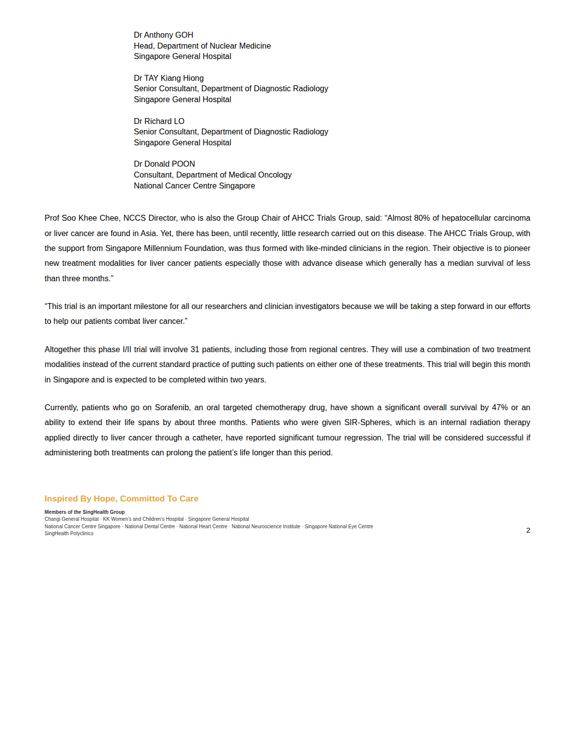Dr Anthony GOH
Head, Department of Nuclear Medicine
Singapore General Hospital
Dr TAY Kiang Hiong
Senior Consultant, Department of Diagnostic Radiology
Singapore General Hospital
Dr Richard LO
Senior Consultant, Department of Diagnostic Radiology
Singapore General Hospital
Dr Donald POON
Consultant, Department of Medical Oncology
National Cancer Centre Singapore
Prof Soo Khee Chee, NCCS Director, who is also the Group Chair of AHCC Trials Group, said: “Almost 80% of hepatocellular carcinoma or liver cancer are found in Asia. Yet, there has been, until recently, little research carried out on this disease. The AHCC Trials Group, with the support from Singapore Millennium Foundation, was thus formed with like-minded clinicians in the region. Their objective is to pioneer new treatment modalities for liver cancer patients especially those with advance disease which generally has a median survival of less than three months.”
“This trial is an important milestone for all our researchers and clinician investigators because we will be taking a step forward in our efforts to help our patients combat liver cancer.”
Altogether this phase I/II trial will involve 31 patients, including those from regional centres. They will use a combination of two treatment modalities instead of the current standard practice of putting such patients on either one of these treatments. This trial will begin this month in Singapore and is expected to be completed within two years.
Currently, patients who go on Sorafenib, an oral targeted chemotherapy drug, have shown a significant overall survival by 47% or an ability to extend their life spans by about three months. Patients who were given SIR-Spheres, which is an internal radiation therapy applied directly to liver cancer through a catheter, have reported significant tumour regression. The trial will be considered successful if administering both treatments can prolong the patient’s life longer than this period.
Inspired By Hope, Committed To Care
Members of the SingHealth Group
Changi General Hospital · KK Women’s and Children’s Hospital · Singapore General Hospital
National Cancer Centre Singapore · National Dental Centre · National Heart Centre · National Neuroscience Institute · Singapore National Eye Centre
SingHealth Polyclinics
2